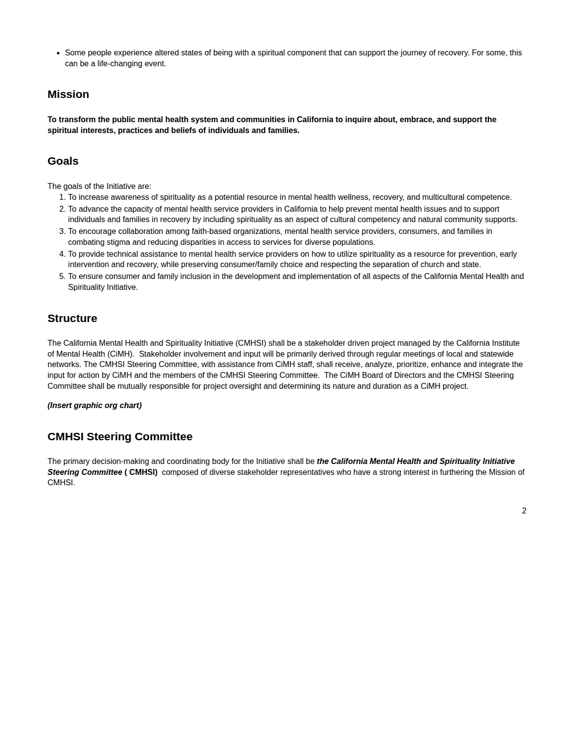Some people experience altered states of being with a spiritual component that can support the journey of recovery. For some, this can be a life-changing event.
Mission
To transform the public mental health system and communities in California to inquire about, embrace, and support the spiritual interests, practices and beliefs of individuals and families.
Goals
The goals of the Initiative are:
To increase awareness of spirituality as a potential resource in mental health wellness, recovery, and multicultural competence.
To advance the capacity of mental health service providers in California to help prevent mental health issues and to support individuals and families in recovery by including spirituality as an aspect of cultural competency and natural community supports.
To encourage collaboration among faith-based organizations, mental health service providers, consumers, and families in combating stigma and reducing disparities in access to services for diverse populations.
To provide technical assistance to mental health service providers on how to utilize spirituality as a resource for prevention, early intervention and recovery, while preserving consumer/family choice and respecting the separation of church and state.
To ensure consumer and family inclusion in the development and implementation of all aspects of the California Mental Health and Spirituality Initiative.
Structure
The California Mental Health and Spirituality Initiative (CMHSI) shall be a stakeholder driven project managed by the California Institute of Mental Health (CiMH). Stakeholder involvement and input will be primarily derived through regular meetings of local and statewide networks. The CMHSI Steering Committee, with assistance from CiMH staff, shall receive, analyze, prioritize, enhance and integrate the input for action by CiMH and the members of the CMHSI Steering Committee. The CiMH Board of Directors and the CMHSI Steering Committee shall be mutually responsible for project oversight and determining its nature and duration as a CiMH project.
(Insert graphic org chart)
CMHSI Steering Committee
The primary decision-making and coordinating body for the Initiative shall be the California Mental Health and Spirituality Initiative Steering Committee ( CMHSI) composed of diverse stakeholder representatives who have a strong interest in furthering the Mission of CMHSI.
2